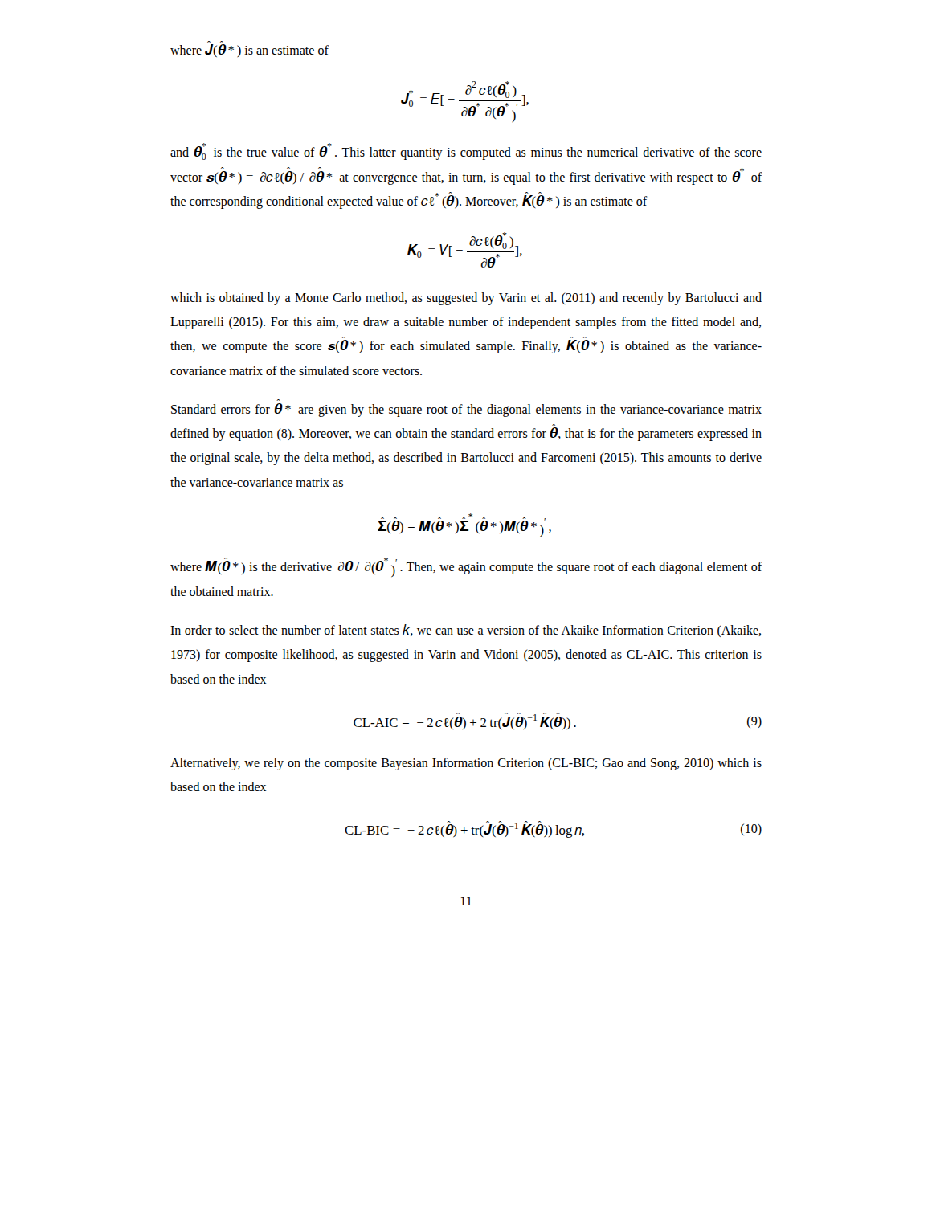where 𝑱ˆ(𝜽ˆ*) is an estimate of
𝑱0* = E [ − ∂2cℓ(𝜽0*) ∂𝜽*∂(𝜽*)′ ] ,
and 𝜽0* is the true value of 𝜽*. This latter quantity is computed as minus the numerical derivative of the score vector 𝒔(𝜽ˆ*)=∂cℓ(𝜽ˆ)/∂𝜽ˆ* at convergence that, in turn, is equal to the first derivative with respect to 𝜽* of the corresponding conditional expected value of cℓ*(𝜽ˆ). Moreover, 𝑲ˆ(𝜽ˆ*) is an estimate of
𝑲0 = V [ − ∂cℓ(𝜽0*) ∂𝜽* ] ,
which is obtained by a Monte Carlo method, as suggested by Varin et al. (2011) and recently by Bartolucci and Lupparelli (2015). For this aim, we draw a suitable number of independent samples from the fitted model and, then, we compute the score 𝒔(𝜽ˆ*) for each simulated sample. Finally, 𝑲ˆ(𝜽ˆ*) is obtained as the variance-covariance matrix of the simulated score vectors.
Standard errors for 𝜽ˆ* are given by the square root of the diagonal elements in the variance-covariance matrix defined by equation (8). Moreover, we can obtain the standard errors for 𝜽ˆ, that is for the parameters expressed in the original scale, by the delta method, as described in Bartolucci and Farcomeni (2015). This amounts to derive the variance-covariance matrix as
𝚺ˆ(𝜽ˆ) = 𝑴(𝜽ˆ*) 𝚺ˆ*(𝜽ˆ*) 𝑴(𝜽ˆ*)′ ,
where 𝑴(𝜽ˆ*) is the derivative ∂𝜽/∂(𝜽*)′. Then, we again compute the square root of each diagonal element of the obtained matrix.
In order to select the number of latent states k, we can use a version of the Akaike Information Criterion (Akaike, 1973) for composite likelihood, as suggested in Varin and Vidoni (2005), denoted as CL-AIC. This criterion is based on the index
CL-AIC = −2cℓ(𝜽ˆ) + 2tr ( 𝑱ˆ(𝜽ˆ)−1 𝑲ˆ(𝜽ˆ) ) .
(9)
Alternatively, we rely on the composite Bayesian Information Criterion (CL-BIC; Gao and Song, 2010) which is based on the index
CL-BIC = −2cℓ(𝜽ˆ) + tr ( 𝑱ˆ(𝜽ˆ)−1 𝑲ˆ(𝜽ˆ) ) logn ,
(10)
11